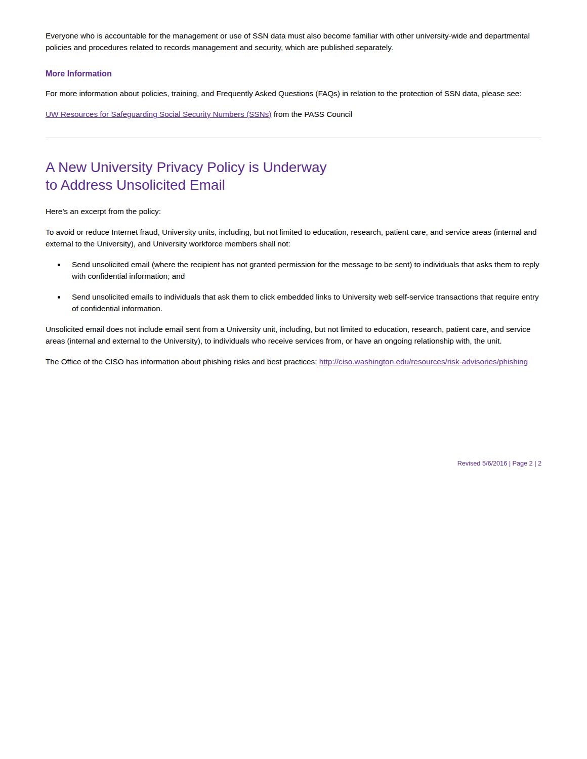Everyone who is accountable for the management or use of SSN data must also become familiar with other university-wide and departmental policies and procedures related to records management and security, which are published separately.
More Information
For more information about policies, training, and Frequently Asked Questions (FAQs) in relation to the protection of SSN data, please see:
UW Resources for Safeguarding Social Security Numbers (SSNs) from the PASS Council
A New University Privacy Policy is Underway
to Address Unsolicited Email
Here’s an excerpt from the policy:
To avoid or reduce Internet fraud, University units, including, but not limited to education, research, patient care, and service areas (internal and external to the University), and University workforce members shall not:
Send unsolicited email (where the recipient has not granted permission for the message to be sent) to individuals that asks them to reply with confidential information; and
Send unsolicited emails to individuals that ask them to click embedded links to University web self-service transactions that require entry of confidential information.
Unsolicited email does not include email sent from a University unit, including, but not limited to education, research, patient care, and service areas (internal and external to the University), to individuals who receive services from, or have an ongoing relationship with, the unit.
The Office of the CISO has information about phishing risks and best practices: http://ciso.washington.edu/resources/risk-advisories/phishing
Revised 5/6/2016 | Page 2 | 2